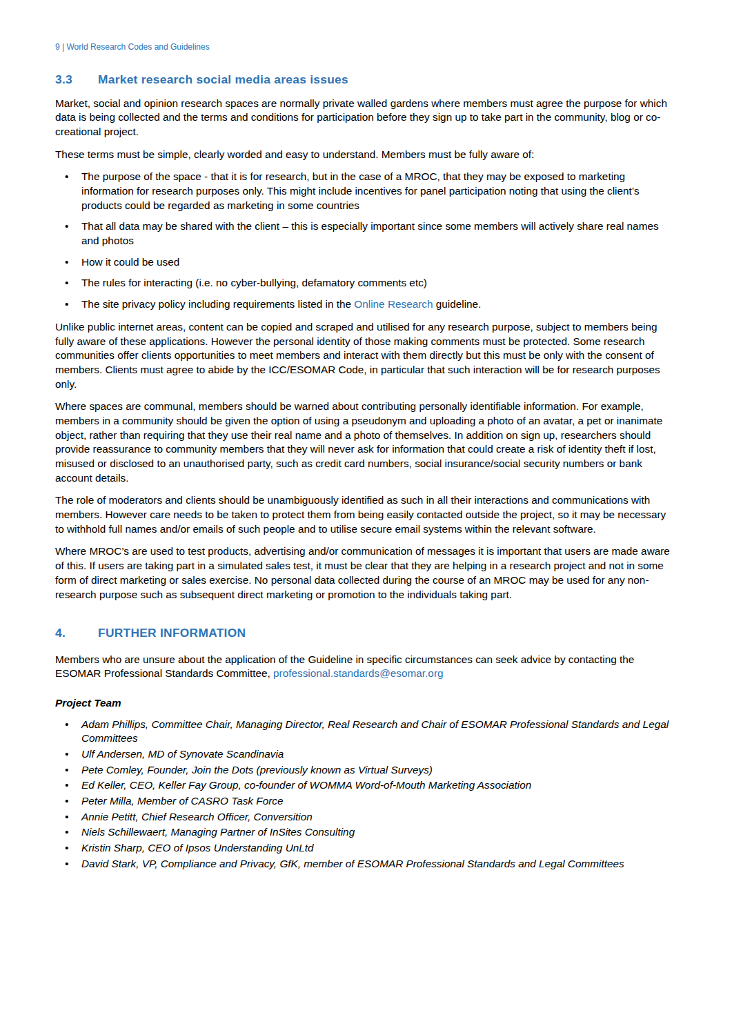9 | World Research Codes and Guidelines
3.3 Market research social media areas issues
Market, social and opinion research spaces are normally private walled gardens where members must agree the purpose for which data is being collected and the terms and conditions for participation before they sign up to take part in the community, blog or co-creational project.
These terms must be simple, clearly worded and easy to understand. Members must be fully aware of:
The purpose of the space - that it is for research, but in the case of a MROC, that they may be exposed to marketing information for research purposes only. This might include incentives for panel participation noting that using the client’s products could be regarded as marketing in some countries
That all data may be shared with the client – this is especially important since some members will actively share real names and photos
How it could be used
The rules for interacting (i.e. no cyber-bullying, defamatory comments etc)
The site privacy policy including requirements listed in the Online Research guideline.
Unlike public internet areas, content can be copied and scraped and utilised for any research purpose, subject to members being fully aware of these applications. However the personal identity of those making comments must be protected. Some research communities offer clients opportunities to meet members and interact with them directly but this must be only with the consent of members. Clients must agree to abide by the ICC/ESOMAR Code, in particular that such interaction will be for research purposes only.
Where spaces are communal, members should be warned about contributing personally identifiable information. For example, members in a community should be given the option of using a pseudonym and uploading a photo of an avatar, a pet or inanimate object, rather than requiring that they use their real name and a photo of themselves. In addition on sign up, researchers should provide reassurance to community members that they will never ask for information that could create a risk of identity theft if lost, misused or disclosed to an unauthorised party, such as credit card numbers, social insurance/social security numbers or bank account details.
The role of moderators and clients should be unambiguously identified as such in all their interactions and communications with members. However care needs to be taken to protect them from being easily contacted outside the project, so it may be necessary to withhold full names and/or emails of such people and to utilise secure email systems within the relevant software.
Where MROC’s are used to test products, advertising and/or communication of messages it is important that users are made aware of this. If users are taking part in a simulated sales test, it must be clear that they are helping in a research project and not in some form of direct marketing or sales exercise. No personal data collected during the course of an MROC may be used for any non-research purpose such as subsequent direct marketing or promotion to the individuals taking part.
4. Further information
Members who are unsure about the application of the Guideline in specific circumstances can seek advice by contacting the ESOMAR Professional Standards Committee, professional.standards@esomar.org
Project Team
Adam Phillips, Committee Chair, Managing Director, Real Research and Chair of ESOMAR Professional Standards and Legal Committees
Ulf Andersen, MD of Synovate Scandinavia
Pete Comley, Founder, Join the Dots (previously known as Virtual Surveys)
Ed Keller, CEO, Keller Fay Group, co-founder of WOMMA Word-of-Mouth Marketing Association
Peter Milla, Member of CASRO Task Force
Annie Petitt, Chief Research Officer, Conversition
Niels Schillewaert, Managing Partner of InSites Consulting
Kristin Sharp, CEO of Ipsos Understanding UnLtd
David Stark, VP, Compliance and Privacy, GfK, member of ESOMAR Professional Standards and Legal Committees